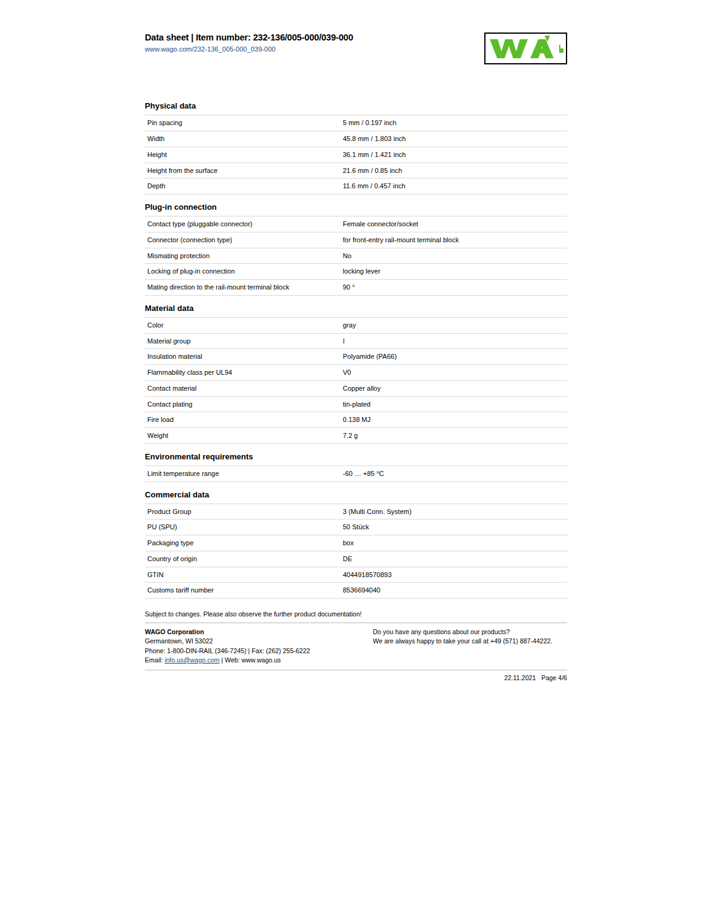Data sheet | Item number: 232-136/005-000/039-000
www.wago.com/232-136_005-000_039-000
Physical data
| Pin spacing | 5 mm / 0.197 inch |
| Width | 45.8 mm / 1.803 inch |
| Height | 36.1 mm / 1.421 inch |
| Height from the surface | 21.6 mm / 0.85 inch |
| Depth | 11.6 mm / 0.457 inch |
Plug-in connection
| Contact type (pluggable connector) | Female connector/socket |
| Connector (connection type) | for front-entry rail-mount terminal block |
| Mismating protection | No |
| Locking of plug-in connection | locking lever |
| Mating direction to the rail-mount terminal block | 90 ° |
Material data
| Color | gray |
| Material group | I |
| Insulation material | Polyamide (PA66) |
| Flammability class per UL94 | V0 |
| Contact material | Copper alloy |
| Contact plating | tin-plated |
| Fire load | 0.138 MJ |
| Weight | 7.2 g |
Environmental requirements
| Limit temperature range | -60 … +85 °C |
Commercial data
| Product Group | 3 (Multi Conn. System) |
| PU (SPU) | 50 Stück |
| Packaging type | box |
| Country of origin | DE |
| GTIN | 4044918570893 |
| Customs tariff number | 8536694040 |
Subject to changes. Please also observe the further product documentation!
WAGO Corporation
Germantown, WI 53022
Phone: 1-800-DIN-RAIL (346-7245) | Fax: (262) 255-6222
Email: info.us@wago.com | Web: www.wago.us
Do you have any questions about our products?
We are always happy to take your call at +49 (571) 887-44222.
22.11.2021 Page 4/6